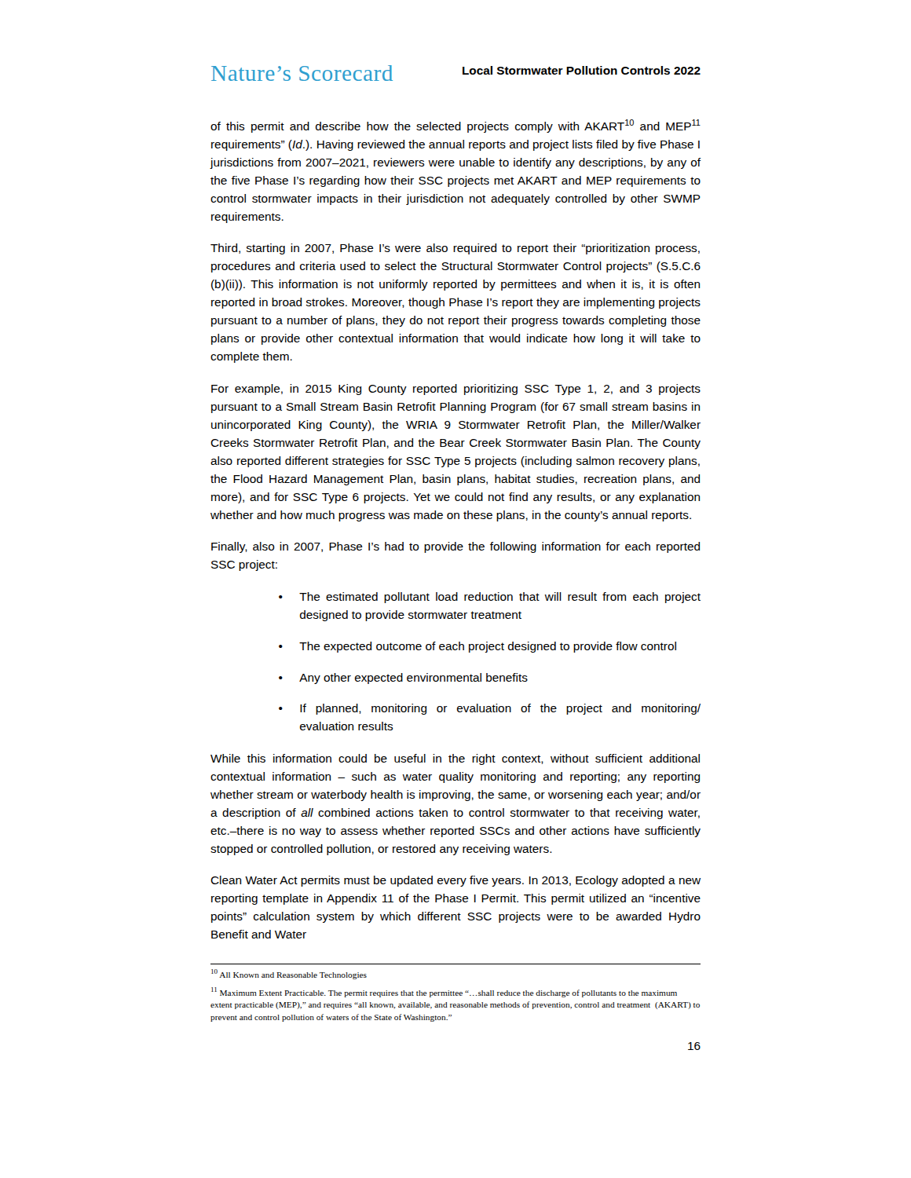Nature’s Scorecard
Local Stormwater Pollution Controls 2022
of this permit and describe how the selected projects comply with AKART10 and MEP11 requirements” (Id.). Having reviewed the annual reports and project lists filed by five Phase I jurisdictions from 2007–2021, reviewers were unable to identify any descriptions, by any of the five Phase I’s regarding how their SSC projects met AKART and MEP requirements to control stormwater impacts in their jurisdiction not adequately controlled by other SWMP requirements.
Third, starting in 2007, Phase I’s were also required to report their “prioritization process, procedures and criteria used to select the Structural Stormwater Control projects” (S.5.C.6 (b)(ii)). This information is not uniformly reported by permittees and when it is, it is often reported in broad strokes. Moreover, though Phase I’s report they are implementing projects pursuant to a number of plans, they do not report their progress towards completing those plans or provide other contextual information that would indicate how long it will take to complete them.
For example, in 2015 King County reported prioritizing SSC Type 1, 2, and 3 projects pursuant to a Small Stream Basin Retrofit Planning Program (for 67 small stream basins in unincorporated King County), the WRIA 9 Stormwater Retrofit Plan, the Miller/Walker Creeks Stormwater Retrofit Plan, and the Bear Creek Stormwater Basin Plan. The County also reported different strategies for SSC Type 5 projects (including salmon recovery plans, the Flood Hazard Management Plan, basin plans, habitat studies, recreation plans, and more), and for SSC Type 6 projects. Yet we could not find any results, or any explanation whether and how much progress was made on these plans, in the county’s annual reports.
Finally, also in 2007, Phase I’s had to provide the following information for each reported SSC project:
The estimated pollutant load reduction that will result from each project designed to provide stormwater treatment
The expected outcome of each project designed to provide flow control
Any other expected environmental benefits
If planned, monitoring or evaluation of the project and monitoring/ evaluation results
While this information could be useful in the right context, without sufficient additional contextual information – such as water quality monitoring and reporting; any reporting whether stream or waterbody health is improving, the same, or worsening each year; and/or a description of all combined actions taken to control stormwater to that receiving water, etc.–there is no way to assess whether reported SSCs and other actions have sufficiently stopped or controlled pollution, or restored any receiving waters.
Clean Water Act permits must be updated every five years. In 2013, Ecology adopted a new reporting template in Appendix 11 of the Phase I Permit. This permit utilized an “incentive points” calculation system by which different SSC projects were to be awarded Hydro Benefit and Water
10 All Known and Reasonable Technologies
11 Maximum Extent Practicable. The permit requires that the permittee “…shall reduce the discharge of pollutants to the maximum extent practicable (MEP),” and requires “all known, available, and reasonable methods of prevention, control and treatment (AKART) to prevent and control pollution of waters of the State of Washington.”
16